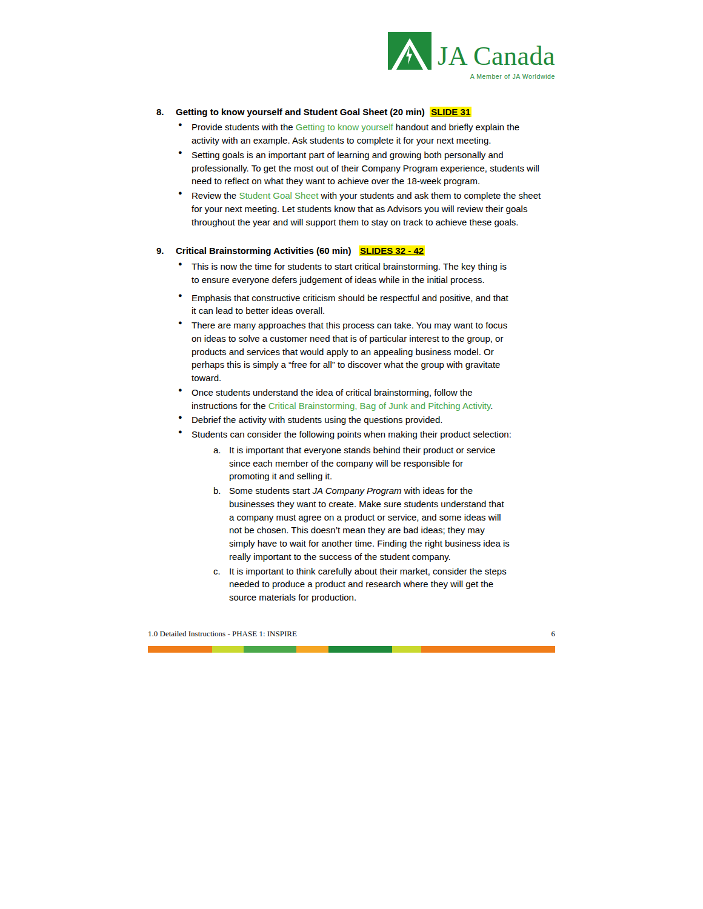JA Canada
A Member of JA Worldwide
Getting to know yourself and Student Goal Sheet (20 min) SLIDE 31
Provide students with the Getting to know yourself handout and briefly explain the activity with an example. Ask students to complete it for your next meeting.
Setting goals is an important part of learning and growing both personally and professionally. To get the most out of their Company Program experience, students will need to reflect on what they want to achieve over the 18-week program.
Review the Student Goal Sheet with your students and ask them to complete the sheet for your next meeting. Let students know that as Advisors you will review their goals throughout the year and will support them to stay on track to achieve these goals.
Critical Brainstorming Activities (60 min) SLIDES 32 - 42
This is now the time for students to start critical brainstorming. The key thing is to ensure everyone defers judgement of ideas while in the initial process.
Emphasis that constructive criticism should be respectful and positive, and that it can lead to better ideas overall.
There are many approaches that this process can take. You may want to focus on ideas to solve a customer need that is of particular interest to the group, or products and services that would apply to an appealing business model. Or perhaps this is simply a “free for all” to discover what the group with gravitate toward.
Once students understand the idea of critical brainstorming, follow the instructions for the Critical Brainstorming, Bag of Junk and Pitching Activity.
Debrief the activity with students using the questions provided.
Students can consider the following points when making their product selection:
It is important that everyone stands behind their product or service since each member of the company will be responsible for promoting it and selling it.
Some students start JA Company Program with ideas for the businesses they want to create. Make sure students understand that a company must agree on a product or service, and some ideas will not be chosen. This doesn’t mean they are bad ideas; they may simply have to wait for another time. Finding the right business idea is really important to the success of the student company.
It is important to think carefully about their market, consider the steps needed to produce a product and research where they will get the source materials for production.
1.0 Detailed Instructions - PHASE 1: INSPIRE 6